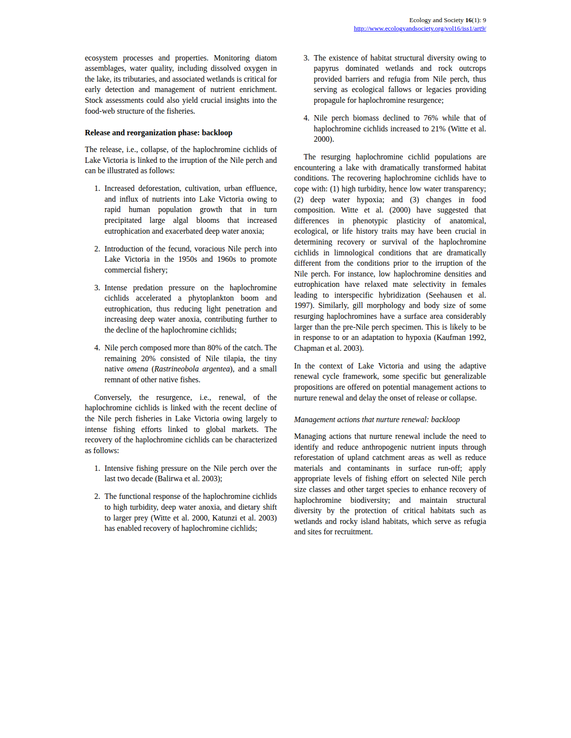Ecology and Society 16(1): 9
http://www.ecologyandsociety.org/vol16/iss1/art9/
ecosystem processes and properties. Monitoring diatom assemblages, water quality, including dissolved oxygen in the lake, its tributaries, and associated wetlands is critical for early detection and management of nutrient enrichment. Stock assessments could also yield crucial insights into the food-web structure of the fisheries.
Release and reorganization phase: backloop
The release, i.e., collapse, of the haplochromine cichlids of Lake Victoria is linked to the irruption of the Nile perch and can be illustrated as follows:
Increased deforestation, cultivation, urban effluence, and influx of nutrients into Lake Victoria owing to rapid human population growth that in turn precipitated large algal blooms that increased eutrophication and exacerbated deep water anoxia;
Introduction of the fecund, voracious Nile perch into Lake Victoria in the 1950s and 1960s to promote commercial fishery;
Intense predation pressure on the haplochromine cichlids accelerated a phytoplankton boom and eutrophication, thus reducing light penetration and increasing deep water anoxia, contributing further to the decline of the haplochromine cichlids;
Nile perch composed more than 80% of the catch. The remaining 20% consisted of Nile tilapia, the tiny native omena (Rastrineobola argentea), and a small remnant of other native fishes.
Conversely, the resurgence, i.e., renewal, of the haplochromine cichlids is linked with the recent decline of the Nile perch fisheries in Lake Victoria owing largely to intense fishing efforts linked to global markets. The recovery of the haplochromine cichlids can be characterized as follows:
Intensive fishing pressure on the Nile perch over the last two decade (Balirwa et al. 2003);
The functional response of the haplochromine cichlids to high turbidity, deep water anoxia, and dietary shift to larger prey (Witte et al. 2000, Katunzi et al. 2003) has enabled recovery of haplochromine cichlids;
The existence of habitat structural diversity owing to papyrus dominated wetlands and rock outcrops provided barriers and refugia from Nile perch, thus serving as ecological fallows or legacies providing propagule for haplochromine resurgence;
Nile perch biomass declined to 76% while that of haplochromine cichlids increased to 21% (Witte et al. 2000).
The resurging haplochromine cichlid populations are encountering a lake with dramatically transformed habitat conditions. The recovering haplochromine cichlids have to cope with: (1) high turbidity, hence low water transparency; (2) deep water hypoxia; and (3) changes in food composition. Witte et al. (2000) have suggested that differences in phenotypic plasticity of anatomical, ecological, or life history traits may have been crucial in determining recovery or survival of the haplochromine cichlids in limnological conditions that are dramatically different from the conditions prior to the irruption of the Nile perch. For instance, low haplochromine densities and eutrophication have relaxed mate selectivity in females leading to interspecific hybridization (Seehausen et al. 1997). Similarly, gill morphology and body size of some resurging haplochromines have a surface area considerably larger than the pre-Nile perch specimen. This is likely to be in response to or an adaptation to hypoxia (Kaufman 1992, Chapman et al. 2003).
In the context of Lake Victoria and using the adaptive renewal cycle framework, some specific but generalizable propositions are offered on potential management actions to nurture renewal and delay the onset of release or collapse.
Management actions that nurture renewal: backloop
Managing actions that nurture renewal include the need to identify and reduce anthropogenic nutrient inputs through reforestation of upland catchment areas as well as reduce materials and contaminants in surface run-off; apply appropriate levels of fishing effort on selected Nile perch size classes and other target species to enhance recovery of haplochromine biodiversity; and maintain structural diversity by the protection of critical habitats such as wetlands and rocky island habitats, which serve as refugia and sites for recruitment.